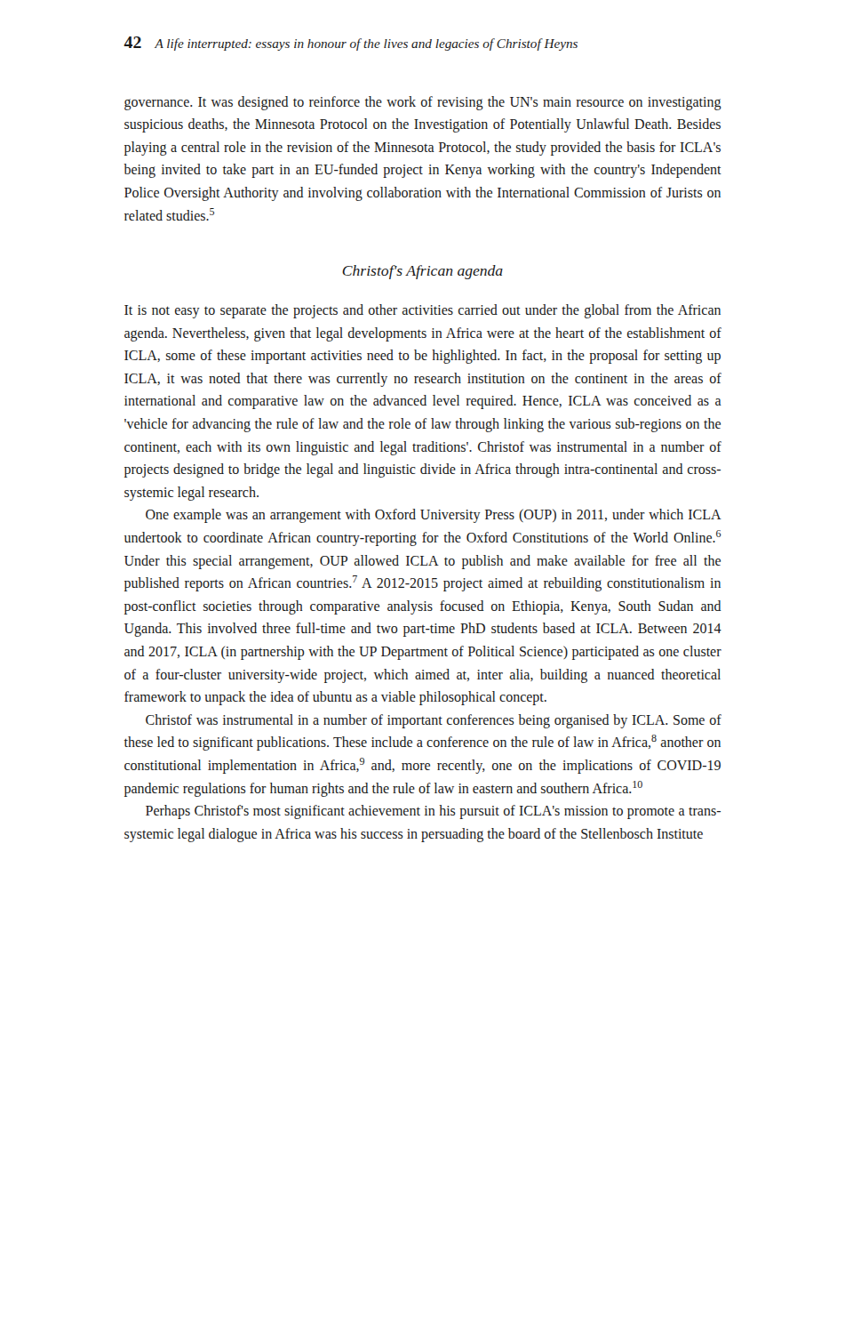42 A life interrupted: essays in honour of the lives and legacies of Christof Heyns
governance. It was designed to reinforce the work of revising the UN's main resource on investigating suspicious deaths, the Minnesota Protocol on the Investigation of Potentially Unlawful Death. Besides playing a central role in the revision of the Minnesota Protocol, the study provided the basis for ICLA's being invited to take part in an EU-funded project in Kenya working with the country's Independent Police Oversight Authority and involving collaboration with the International Commission of Jurists on related studies.5
Christof's African agenda
It is not easy to separate the projects and other activities carried out under the global from the African agenda. Nevertheless, given that legal developments in Africa were at the heart of the establishment of ICLA, some of these important activities need to be highlighted. In fact, in the proposal for setting up ICLA, it was noted that there was currently no research institution on the continent in the areas of international and comparative law on the advanced level required. Hence, ICLA was conceived as a 'vehicle for advancing the rule of law and the role of law through linking the various sub-regions on the continent, each with its own linguistic and legal traditions'. Christof was instrumental in a number of projects designed to bridge the legal and linguistic divide in Africa through intra-continental and cross-systemic legal research.
One example was an arrangement with Oxford University Press (OUP) in 2011, under which ICLA undertook to coordinate African country-reporting for the Oxford Constitutions of the World Online.6 Under this special arrangement, OUP allowed ICLA to publish and make available for free all the published reports on African countries.7 A 2012-2015 project aimed at rebuilding constitutionalism in post-conflict societies through comparative analysis focused on Ethiopia, Kenya, South Sudan and Uganda. This involved three full-time and two part-time PhD students based at ICLA. Between 2014 and 2017, ICLA (in partnership with the UP Department of Political Science) participated as one cluster of a four-cluster university-wide project, which aimed at, inter alia, building a nuanced theoretical framework to unpack the idea of ubuntu as a viable philosophical concept.
Christof was instrumental in a number of important conferences being organised by ICLA. Some of these led to significant publications. These include a conference on the rule of law in Africa,8 another on constitutional implementation in Africa,9 and, more recently, one on the implications of COVID-19 pandemic regulations for human rights and the rule of law in eastern and southern Africa.10
Perhaps Christof's most significant achievement in his pursuit of ICLA's mission to promote a trans-systemic legal dialogue in Africa was his success in persuading the board of the Stellenbosch Institute